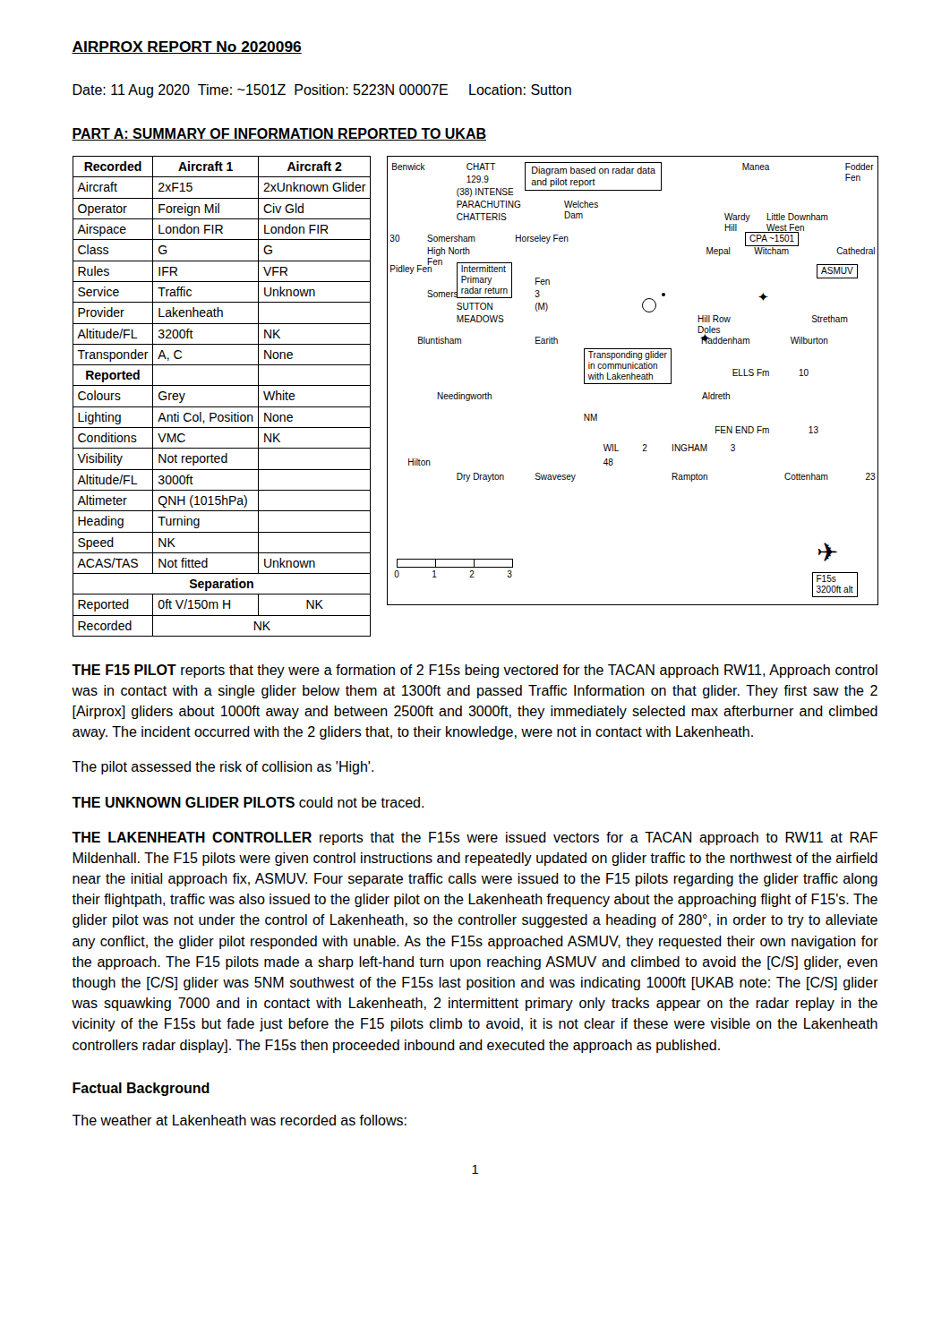AIRPROX REPORT No 2020096
Date: 11 Aug 2020 Time: ~1501Z Position: 5223N 00007E Location: Sutton
PART A: SUMMARY OF INFORMATION REPORTED TO UKAB
| Recorded | Aircraft 1 | Aircraft 2 |
| --- | --- | --- |
| Aircraft | 2xF15 | 2xUnknown Glider |
| Operator | Foreign Mil | Civ Gld |
| Airspace | London FIR | London FIR |
| Class | G | G |
| Rules | IFR | VFR |
| Service | Traffic | Unknown |
| Provider | Lakenheath | |
| Altitude/FL | 3200ft | NK |
| Transponder | A, C | None |
| Reported | | |
| Colours | Grey | White |
| Lighting | Anti Col, Position | None |
| Conditions | VMC | NK |
| Visibility | Not reported | |
| Altitude/FL | 3000ft | |
| Altimeter | QNH (1015hPa) | |
| Heading | Turning | |
| Speed | NK | |
| ACAS/TAS | Not fitted | Unknown |
| Separation |
| Reported | 0ft V/150m H | NK |
| Recorded | NK |
Diagram based on radar data
and pilot report
Benwick CHATT 129.9 Manea Fodder
Fen (38) INTENSE PARACHUTING Welches
Dam CHATTERIS Wardy
Hill Little Downham
West Fen 30 Somersham Horseley Fen High North
Fen Mepal Witcham Cathedral Pidley Fen Fen Somersham 3 SUTTON (M) MEADOWS Hill Row
Doles Stretham Bluntisham Earith Haddenham Wilburton ELLS Fm 10 Needingworth Aldreth NM FEN END Fm 13 WIL 2 INGHAM 3 48 Hilton Dry Drayton Swavesey Rampton Cottenham 23
CPA ~1501
ASMUV
Intermittent
Primary
radar return
Transponding glider
in communication
with Lakenheath
F15s
3200ft alt
✦ ✦
✈
0123
THE F15 PILOT reports that they were a formation of 2 F15s being vectored for the TACAN approach RW11, Approach control was in contact with a single glider below them at 1300ft and passed Traffic Information on that glider. They first saw the 2 [Airprox] gliders about 1000ft away and between 2500ft and 3000ft, they immediately selected max afterburner and climbed away. The incident occurred with the 2 gliders that, to their knowledge, were not in contact with Lakenheath.
The pilot assessed the risk of collision as 'High'.
THE UNKNOWN GLIDER PILOTS could not be traced.
THE LAKENHEATH CONTROLLER reports that the F15s were issued vectors for a TACAN approach to RW11 at RAF Mildenhall. The F15 pilots were given control instructions and repeatedly updated on glider traffic to the northwest of the airfield near the initial approach fix, ASMUV. Four separate traffic calls were issued to the F15 pilots regarding the glider traffic along their flightpath, traffic was also issued to the glider pilot on the Lakenheath frequency about the approaching flight of F15's. The glider pilot was not under the control of Lakenheath, so the controller suggested a heading of 280°, in order to try to alleviate any conflict, the glider pilot responded with unable. As the F15s approached ASMUV, they requested their own navigation for the approach. The F15 pilots made a sharp left-hand turn upon reaching ASMUV and climbed to avoid the [C/S] glider, even though the [C/S] glider was 5NM southwest of the F15s last position and was indicating 1000ft [UKAB note: The [C/S] glider was squawking 7000 and in contact with Lakenheath, 2 intermittent primary only tracks appear on the radar replay in the vicinity of the F15s but fade just before the F15 pilots climb to avoid, it is not clear if these were visible on the Lakenheath controllers radar display]. The F15s then proceeded inbound and executed the approach as published.
Factual Background
The weather at Lakenheath was recorded as follows:
1